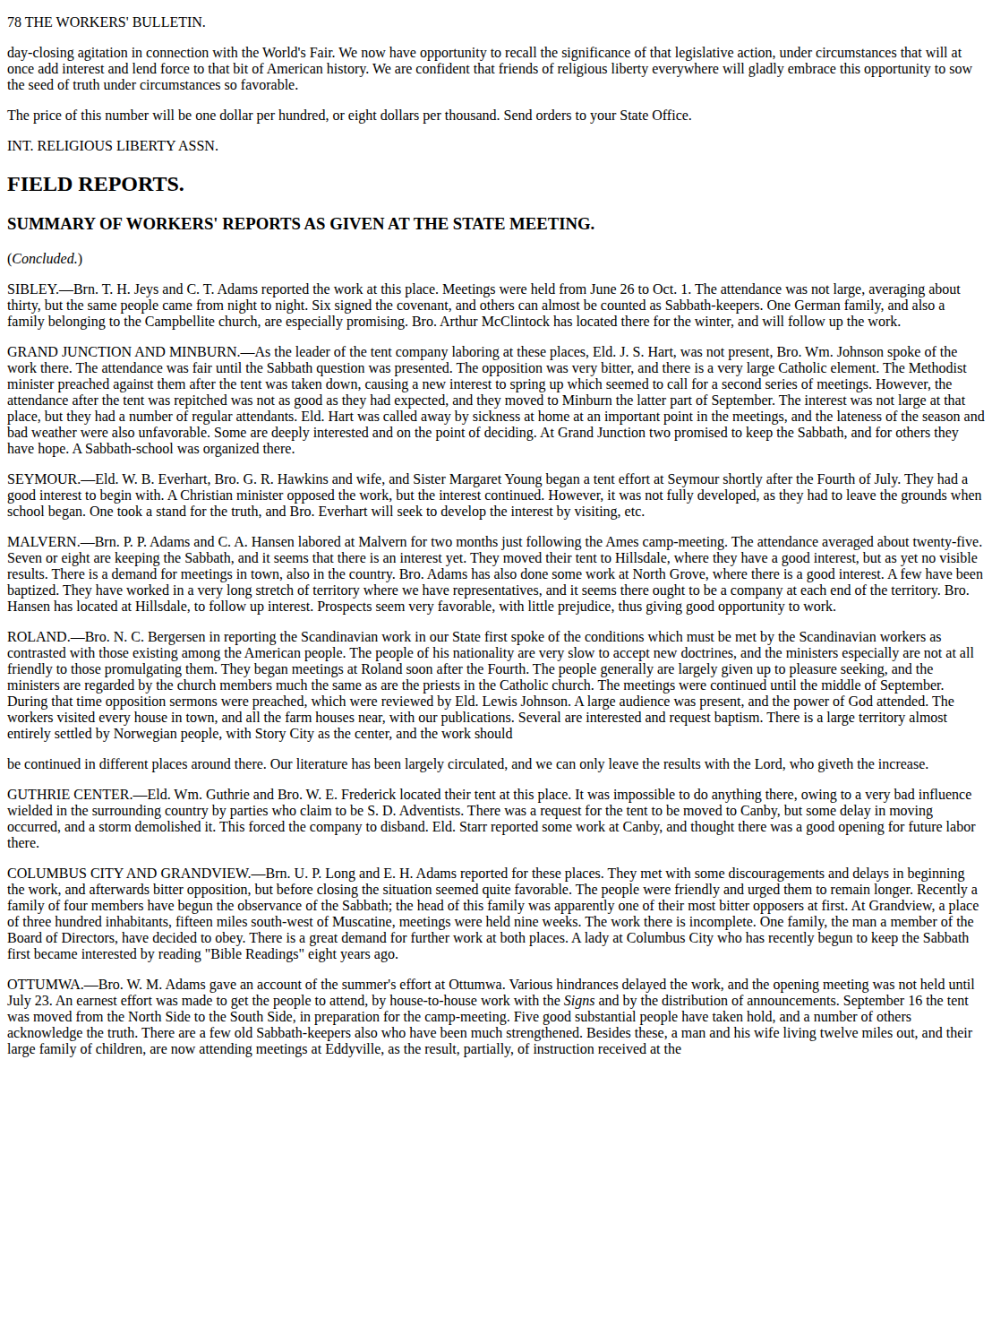78 THE WORKERS' BULLETIN.
day-closing agitation in connection with the World's Fair. We now have opportunity to recall the significance of that legislative action, under circumstances that will at once add interest and lend force to that bit of American history. We are confident that friends of religious liberty everywhere will gladly embrace this opportunity to sow the seed of truth under circumstances so favorable.
The price of this number will be one dollar per hundred, or eight dollars per thousand. Send orders to your State Office.
INT. RELIGIOUS LIBERTY ASSN.
FIELD REPORTS.
SUMMARY OF WORKERS' REPORTS AS GIVEN AT THE STATE MEETING.
(Concluded.)
SIBLEY.—Brn. T. H. Jeys and C. T. Adams reported the work at this place. Meetings were held from June 26 to Oct. 1. The attendance was not large, averaging about thirty, but the same people came from night to night. Six signed the covenant, and others can almost be counted as Sabbath-keepers. One German family, and also a family belonging to the Campbellite church, are especially promising. Bro. Arthur McClintock has located there for the winter, and will follow up the work.
GRAND JUNCTION AND MINBURN.—As the leader of the tent company laboring at these places, Eld. J. S. Hart, was not present, Bro. Wm. Johnson spoke of the work there. The attendance was fair until the Sabbath question was presented. The opposition was very bitter, and there is a very large Catholic element. The Methodist minister preached against them after the tent was taken down, causing a new interest to spring up which seemed to call for a second series of meetings. However, the attendance after the tent was repitched was not as good as they had expected, and they moved to Minburn the latter part of September. The interest was not large at that place, but they had a number of regular attendants. Eld. Hart was called away by sickness at home at an important point in the meetings, and the lateness of the season and bad weather were also unfavorable. Some are deeply interested and on the point of deciding. At Grand Junction two promised to keep the Sabbath, and for others they have hope. A Sabbath-school was organized there.
SEYMOUR.—Eld. W. B. Everhart, Bro. G. R. Hawkins and wife, and Sister Margaret Young began a tent effort at Seymour shortly after the Fourth of July. They had a good interest to begin with. A Christian minister opposed the work, but the interest continued. However, it was not fully developed, as they had to leave the grounds when school began. One took a stand for the truth, and Bro. Everhart will seek to develop the interest by visiting, etc.
MALVERN.—Brn. P. P. Adams and C. A. Hansen labored at Malvern for two months just following the Ames camp-meeting. The attendance averaged about twenty-five. Seven or eight are keeping the Sabbath, and it seems that there is an interest yet. They moved their tent to Hillsdale, where they have a good interest, but as yet no visible results. There is a demand for meetings in town, also in the country. Bro. Adams has also done some work at North Grove, where there is a good interest. A few have been baptized. They have worked in a very long stretch of territory where we have representatives, and it seems there ought to be a company at each end of the territory. Bro. Hansen has located at Hillsdale, to follow up interest. Prospects seem very favorable, with little prejudice, thus giving good opportunity to work.
ROLAND.—Bro. N. C. Bergersen in reporting the Scandinavian work in our State first spoke of the conditions which must be met by the Scandinavian workers as contrasted with those existing among the American people. The people of his nationality are very slow to accept new doctrines, and the ministers especially are not at all friendly to those promulgating them. They began meetings at Roland soon after the Fourth. The people generally are largely given up to pleasure seeking, and the ministers are regarded by the church members much the same as are the priests in the Catholic church. The meetings were continued until the middle of September. During that time opposition sermons were preached, which were reviewed by Eld. Lewis Johnson. A large audience was present, and the power of God attended. The workers visited every house in town, and all the farm houses near, with our publications. Several are interested and request baptism. There is a large territory almost entirely settled by Norwegian people, with Story City as the center, and the work should
be continued in different places around there. Our literature has been largely circulated, and we can only leave the results with the Lord, who giveth the increase.
GUTHRIE CENTER.—Eld. Wm. Guthrie and Bro. W. E. Frederick located their tent at this place. It was impossible to do anything there, owing to a very bad influence wielded in the surrounding country by parties who claim to be S. D. Adventists. There was a request for the tent to be moved to Canby, but some delay in moving occurred, and a storm demolished it. This forced the company to disband. Eld. Starr reported some work at Canby, and thought there was a good opening for future labor there.
COLUMBUS CITY AND GRANDVIEW.—Brn. U. P. Long and E. H. Adams reported for these places. They met with some discouragements and delays in beginning the work, and afterwards bitter opposition, but before closing the situation seemed quite favorable. The people were friendly and urged them to remain longer. Recently a family of four members have begun the observance of the Sabbath; the head of this family was apparently one of their most bitter opposers at first. At Grandview, a place of three hundred inhabitants, fifteen miles south-west of Muscatine, meetings were held nine weeks. The work there is incomplete. One family, the man a member of the Board of Directors, have decided to obey. There is a great demand for further work at both places. A lady at Columbus City who has recently begun to keep the Sabbath first became interested by reading "Bible Readings" eight years ago.
OTTUMWA.—Bro. W. M. Adams gave an account of the summer's effort at Ottumwa. Various hindrances delayed the work, and the opening meeting was not held until July 23. An earnest effort was made to get the people to attend, by house-to-house work with the Signs and by the distribution of announcements. September 16 the tent was moved from the North Side to the South Side, in preparation for the camp-meeting. Five good substantial people have taken hold, and a number of others acknowledge the truth. There are a few old Sabbath-keepers also who have been much strengthened. Besides these, a man and his wife living twelve miles out, and their large family of children, are now attending meetings at Eddyville, as the result, partially, of instruction received at the